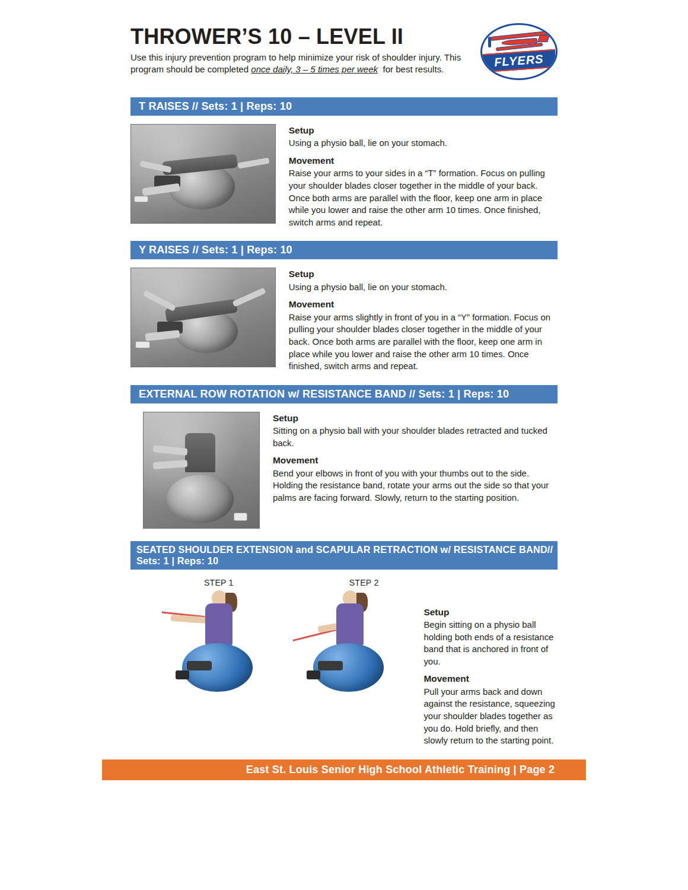THROWER’S 10 – LEVEL II
Use this injury prevention program to help minimize your risk of shoulder injury. This program should be completed once daily, 3 – 5 times per week for best results.
FLYERS
T RAISES // Sets: 1 | Reps: 10
Setup
Using a physio ball, lie on your stomach.
Movement
Raise your arms to your sides in a “T” formation. Focus on pulling your shoulder blades closer together in the middle of your back. Once both arms are parallel with the floor, keep one arm in place while you lower and raise the other arm 10 times. Once finished, switch arms and repeat.
Y RAISES // Sets: 1 | Reps: 10
Setup
Using a physio ball, lie on your stomach.
Movement
Raise your arms slightly in front of you in a “Y” formation. Focus on pulling your shoulder blades closer together in the middle of your back. Once both arms are parallel with the floor, keep one arm in place while you lower and raise the other arm 10 times. Once finished, switch arms and repeat.
EXTERNAL ROW ROTATION w/ RESISTANCE BAND // Sets: 1 | Reps: 10
Setup
Sitting on a physio ball with your shoulder blades retracted and tucked back.
Movement
Bend your elbows in front of you with your thumbs out to the side. Holding the resistance band, rotate your arms out the side so that your palms are facing forward. Slowly, return to the starting position.
SEATED SHOULDER EXTENSION and SCAPULAR RETRACTION w/ RESISTANCE BAND// Sets: 1 | Reps: 10
STEP 1 STEP 2
Setup
Begin sitting on a physio ball holding both ends of a resistance band that is anchored in front of you.
Movement
Pull your arms back and down against the resistance, squeezing your shoulder blades together as you do. Hold briefly, and then slowly return to the starting point.
East St. Louis Senior High School Athletic Training | Page 2